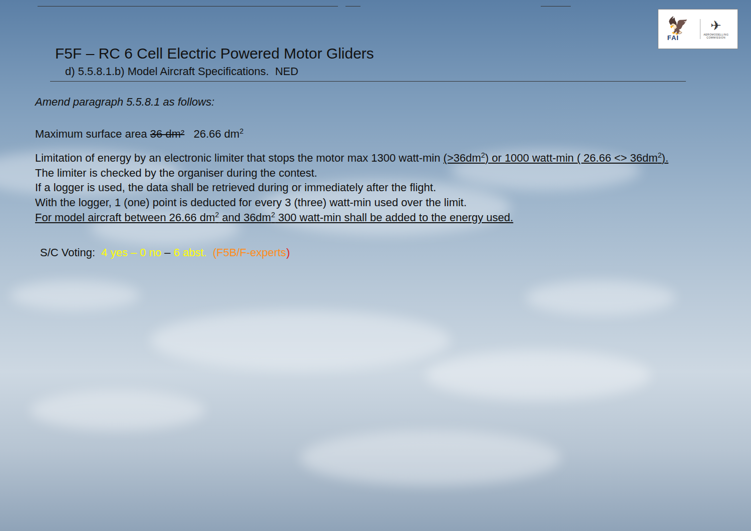🦅
FAI
✈
AEROMODELLING
COMMISSION
F5F – RC 6 Cell Electric Powered Motor Gliders
d) 5.5.8.1.b) Model Aircraft Specifications. NED
Amend paragraph 5.5.8.1 as follows:
Maximum surface area 36 dm² 26.66 dm2
Limitation of energy by an electronic limiter that stops the motor max 1300 watt-min (>36dm2) or 1000 watt-min ( 26.66 <> 36dm2).
The limiter is checked by the organiser during the contest.
If a logger is used, the data shall be retrieved during or immediately after the flight.
With the logger, 1 (one) point is deducted for every 3 (three) watt-min used over the limit.
For model aircraft between 26.66 dm2 and 36dm2 300 watt-min shall be added to the energy used.
S/C Voting: 4 yes – 0 no – 6 abst. (F5B/F-experts)